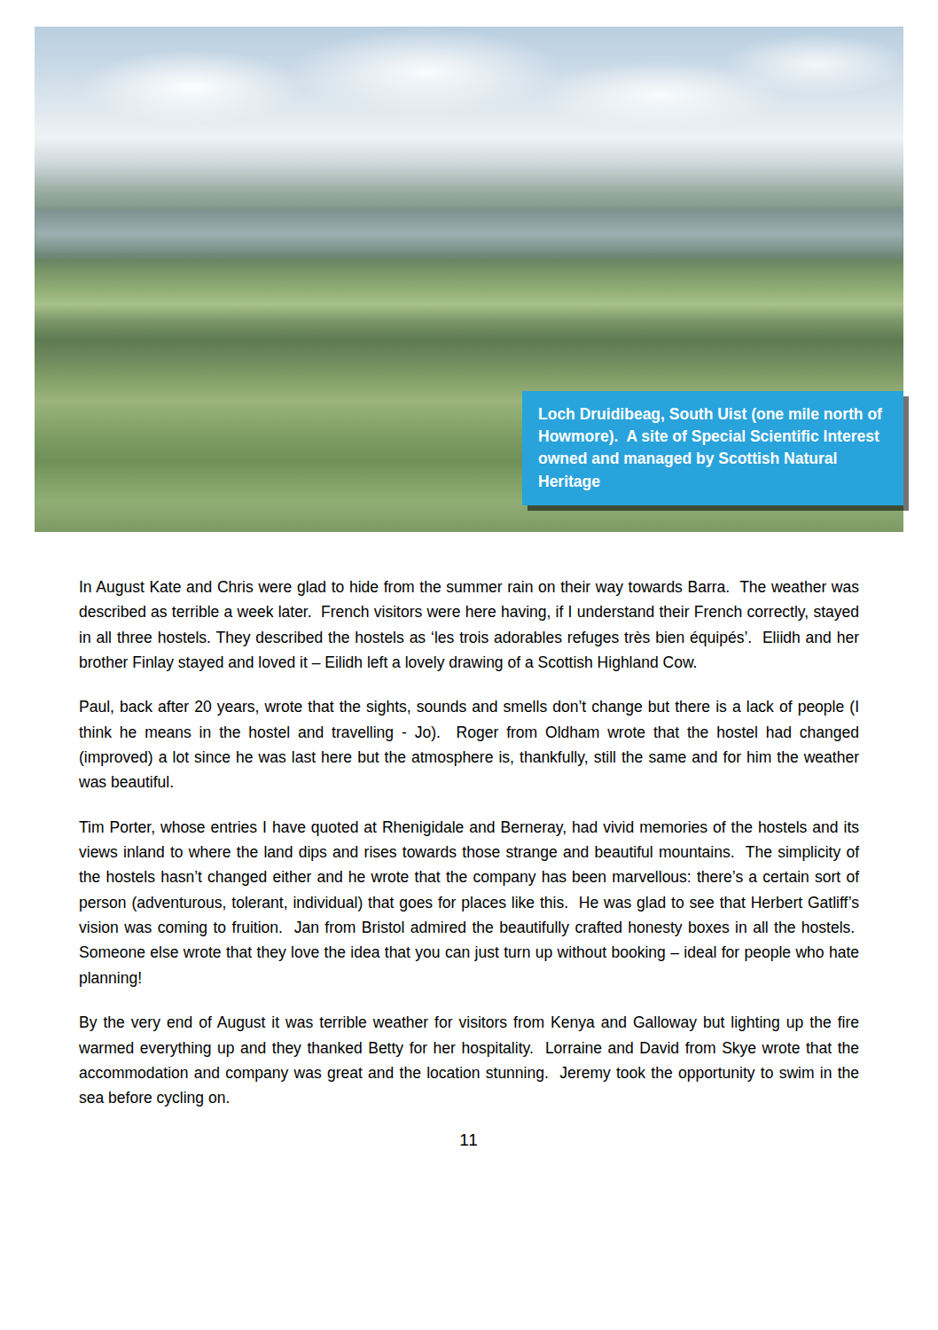Loch Druidibeag, South Uist (one mile north of Howmore). A site of Special Scientific Interest owned and managed by Scottish Natural Heritage
In August Kate and Chris were glad to hide from the summer rain on their way towards Barra. The weather was described as terrible a week later. French visitors were here having, if I understand their French correctly, stayed in all three hostels. They described the hostels as ‘les trois adorables refuges très bien équipés’. Eliidh and her brother Finlay stayed and loved it – Eilidh left a lovely drawing of a Scottish Highland Cow.
Paul, back after 20 years, wrote that the sights, sounds and smells don’t change but there is a lack of people (I think he means in the hostel and travelling - Jo). Roger from Oldham wrote that the hostel had changed (improved) a lot since he was last here but the atmosphere is, thankfully, still the same and for him the weather was beautiful.
Tim Porter, whose entries I have quoted at Rhenigidale and Berneray, had vivid memories of the hostels and its views inland to where the land dips and rises towards those strange and beautiful mountains. The simplicity of the hostels hasn’t changed either and he wrote that the company has been marvellous: there’s a certain sort of person (adventurous, tolerant, individual) that goes for places like this. He was glad to see that Herbert Gatliff’s vision was coming to fruition. Jan from Bristol admired the beautifully crafted honesty boxes in all the hostels. Someone else wrote that they love the idea that you can just turn up without booking – ideal for people who hate planning!
By the very end of August it was terrible weather for visitors from Kenya and Galloway but lighting up the fire warmed everything up and they thanked Betty for her hospitality. Lorraine and David from Skye wrote that the accommodation and company was great and the location stunning. Jeremy took the opportunity to swim in the sea before cycling on.
11